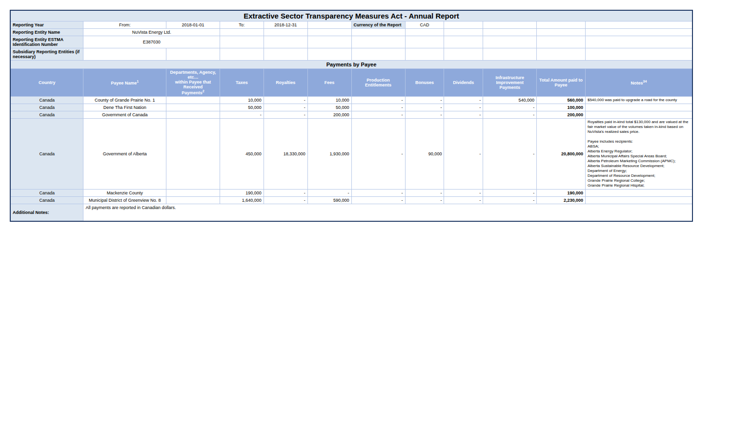| Extractive Sector Transparency Measures Act - Annual Report |
| Reporting Year | From: | 2018-01-01 | To: | 2018-12-31 | | Currency of the Report | CAD | | | | |
| Reporting Entity Name | NuVista Energy Ltd. | | | | | | | | | |
| Reporting Entity ESTMA Identification Number | E387030 | | | | | | | | | |
| Subsidiary Reporting Entities (if necessary) | | | | | | | | | | | |
| Payments by Payee |
| Country | Payee Name 1 | Departments, Agency, etc… within Payee that Received Payments 2 | Taxes | Royalties | Fees | Production Entitlements | Bonuses | Dividends | Infrastructure Improvement Payments | Total Amount paid to Payee | Notes 34 |
| Canada | County of Grande Prairie No. 1 | | 10,000 | - | 10,000 | - | - | - | 540,000 | 560,000 | $540,000 was paid to upgrade a road for the county |
| Canada | Dene Tha First Nation | | 50,000 | - | 50,000 | - | - | - | - | 100,000 | |
| Canada | Government of Canada | | - | - | 200,000 | - | - | - | - | 200,000 | |
| Canada | Government of Alberta | | 450,000 | 18,330,000 | 1,930,000 | - | 90,000 | - | - | 20,800,000 | Royalties paid in-kind total $130,000 and are valued at the fair market value of the volumes taken in-kind based on NuVista's realized sales price. Payee includes recipients: ABSA; Alberta Energy Regulator; Alberta Municipal Affairs Special Areas Board; Alberta Petroleum Marketing Commission (APMC); Alberta Sustainable Resource Development; Department of Energy; Department of Resource Development; Grande Prairie Regional College; Grande Prairie Regional Hispital; |
| Canada | Mackenzie County | | 190,000 | - | - | - | - | - | - | 190,000 | |
| Canada | Municipal District of Greenview No. 8 | | 1,640,000 | - | 590,000 | - | - | - | - | 2,230,000 | |
| Additional Notes: | All payments are reported in Canadian dollars. |